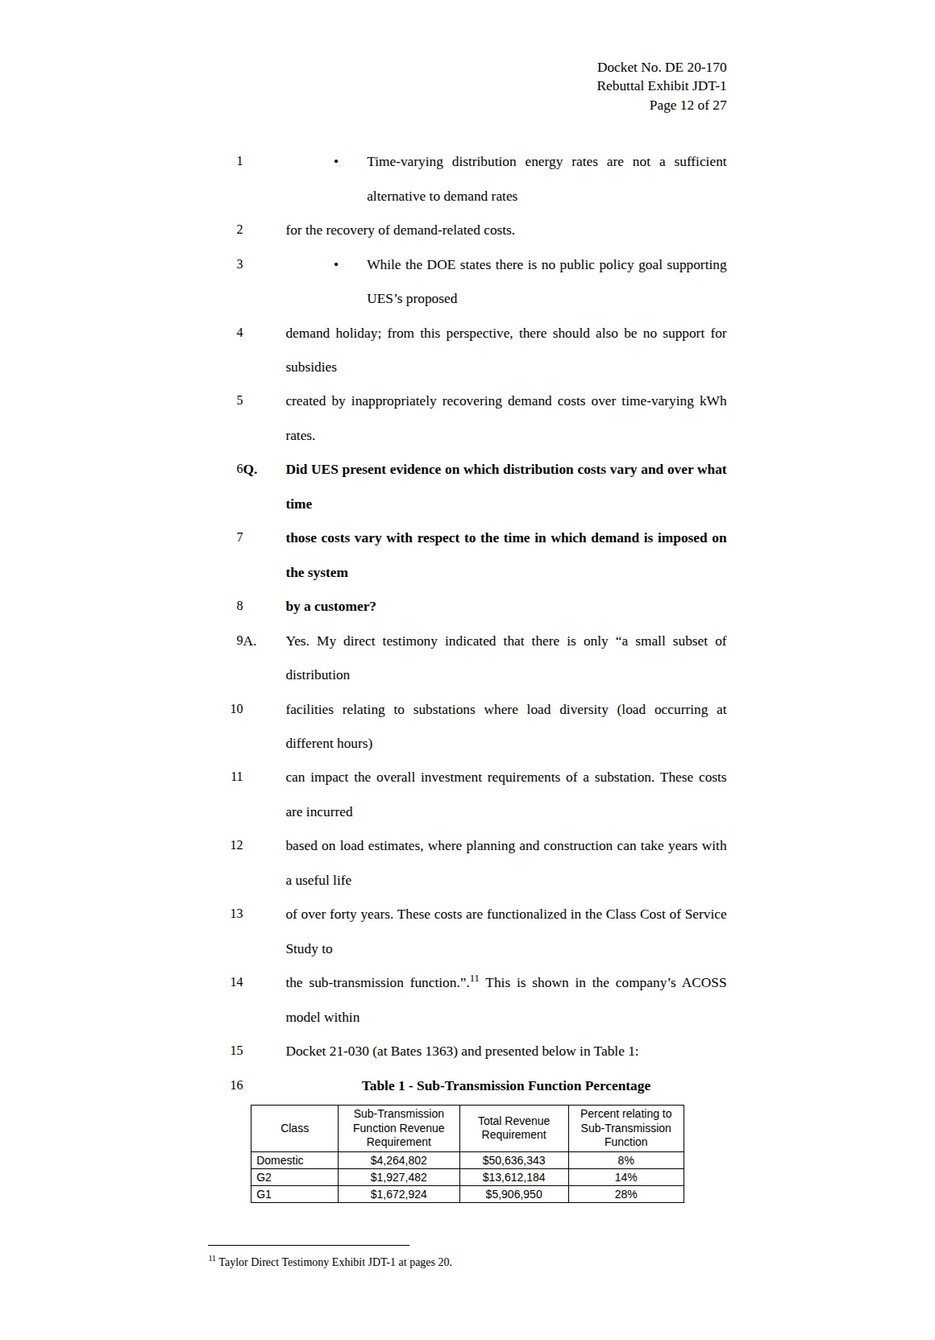Docket No. DE 20-170
Rebuttal Exhibit JDT-1
Page 12 of 27
| 1 | | • Time-varying distribution energy rates are not a sufficient alternative to demand rates |
| 2 | | for the recovery of demand-related costs. |
| 3 | | • While the DOE states there is no public policy goal supporting UES’s proposed |
| 4 | | demand holiday; from this perspective, there should also be no support for subsidies |
| 5 | | created by inappropriately recovering demand costs over time-varying kWh rates. |
| 6 | Q. | Did UES present evidence on which distribution costs vary and over what time |
| 7 | | those costs vary with respect to the time in which demand is imposed on the system |
| 8 | | by a customer? |
| 9 | A. | Yes. My direct testimony indicated that there is only “a small subset of distribution |
| 10 | | facilities relating to substations where load diversity (load occurring at different hours) |
| 11 | | can impact the overall investment requirements of a substation. These costs are incurred |
| 12 | | based on load estimates, where planning and construction can take years with a useful life |
| 13 | | of over forty years. These costs are functionalized in the Class Cost of Service Study to |
| 14 | | the sub-transmission function.”. 11 This is shown in the company’s ACOSS model within |
| 15 | | Docket 21-030 (at Bates 1363) and presented below in Table 1: |
| 16 | | Table 1 - Sub-Transmission Function Percentage |
| Class | Sub-Transmission Function Revenue Requirement | Total Revenue Requirement | Percent relating to Sub-Transmission Function |
| --- | --- | --- | --- |
| Domestic | $4,264,802 | $50,636,343 | 8% |
| G2 | $1,927,482 | $13,612,184 | 14% |
| G1 | $1,672,924 | $5,906,950 | 28% |
11 Taylor Direct Testimony Exhibit JDT-1 at pages 20.